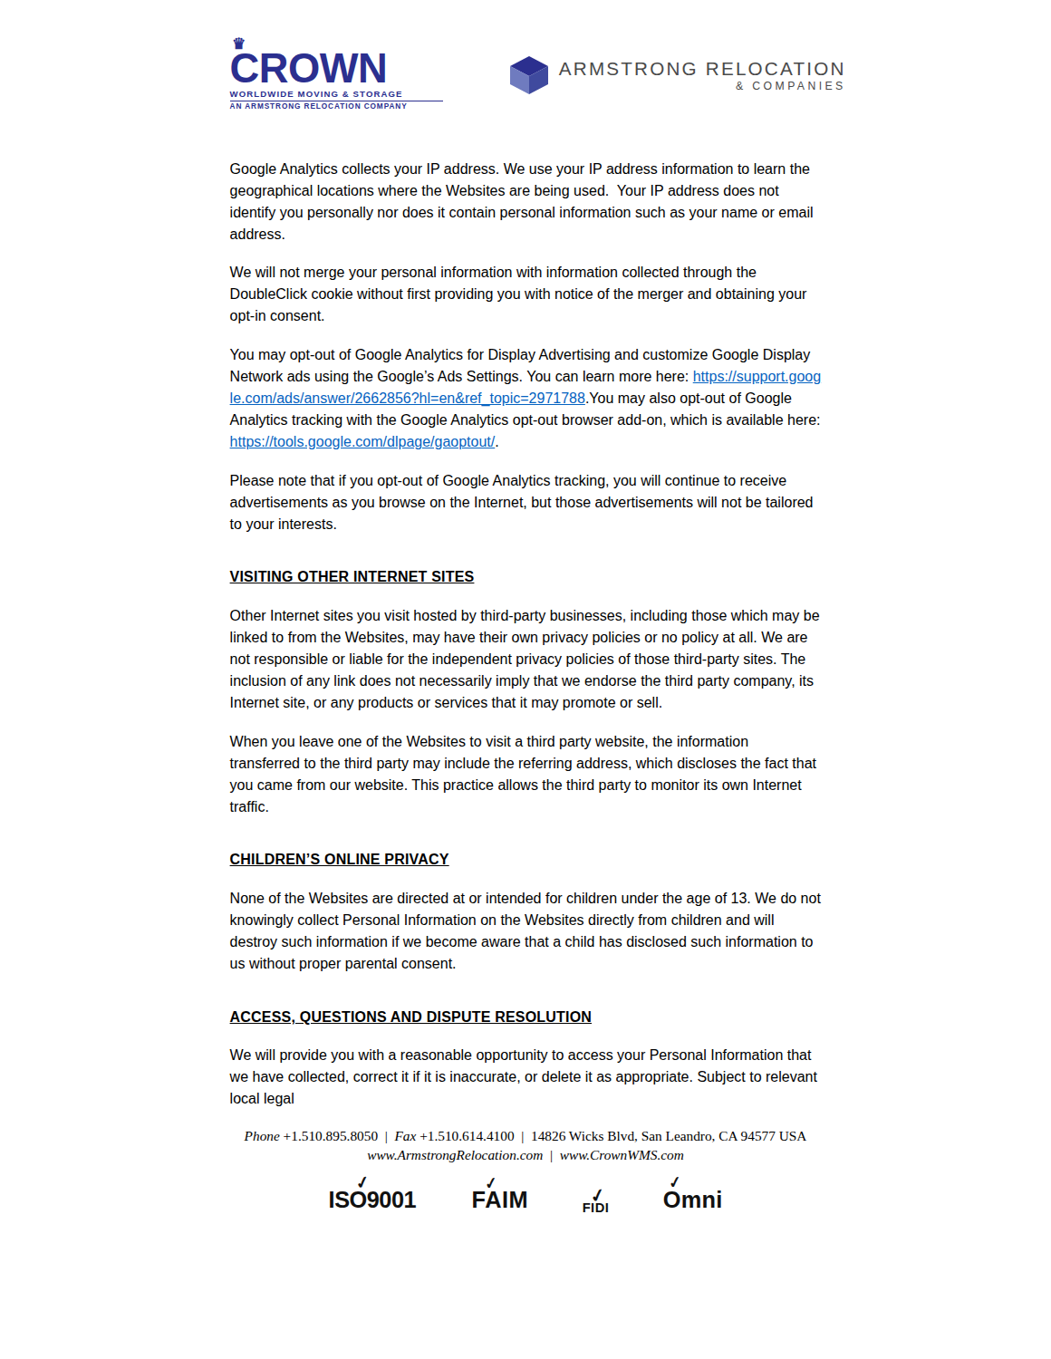♛CROWN
WORLDWIDE MOVING & STORAGE
AN ARMSTRONG RELOCATION COMPANY
ARMSTRONG RELOCATION
& COMPANIES
Google Analytics collects your IP address. We use your IP address information to learn the geographical locations where the Websites are being used. Your IP address does not identify you personally nor does it contain personal information such as your name or email address.
We will not merge your personal information with information collected through the DoubleClick cookie without first providing you with notice of the merger and obtaining your opt-in consent.
You may opt-out of Google Analytics for Display Advertising and customize Google Display Network ads using the Google’s Ads Settings. You can learn more here: https://support.google.com/ads/answer/2662856?hl=en&ref_topic=2971788.You may also opt-out of Google Analytics tracking with the Google Analytics opt-out browser add-on, which is available here: https://tools.google.com/dlpage/gaoptout/.
Please note that if you opt-out of Google Analytics tracking, you will continue to receive advertisements as you browse on the Internet, but those advertisements will not be tailored to your interests.
VISITING OTHER INTERNET SITES
Other Internet sites you visit hosted by third-party businesses, including those which may be linked to from the Websites, may have their own privacy policies or no policy at all. We are not responsible or liable for the independent privacy policies of those third-party sites. The inclusion of any link does not necessarily imply that we endorse the third party company, its Internet site, or any products or services that it may promote or sell.
When you leave one of the Websites to visit a third party website, the information transferred to the third party may include the referring address, which discloses the fact that you came from our website. This practice allows the third party to monitor its own Internet traffic.
CHILDREN’S ONLINE PRIVACY
None of the Websites are directed at or intended for children under the age of 13. We do not knowingly collect Personal Information on the Websites directly from children and will destroy such information if we become aware that a child has disclosed such information to us without proper parental consent.
ACCESS, QUESTIONS AND DISPUTE RESOLUTION
We will provide you with a reasonable opportunity to access your Personal Information that we have collected, correct it if it is inaccurate, or delete it as appropriate. Subject to relevant local legal
Phone +1.510.895.8050 | Fax +1.510.614.4100 | 14826 Wicks Blvd, San Leandro, CA 94577 USA
www.ArmstrongRelocation.com | www.CrownWMS.com
✓ISO9001
✓FAIM
✓FIDI
✓Omni